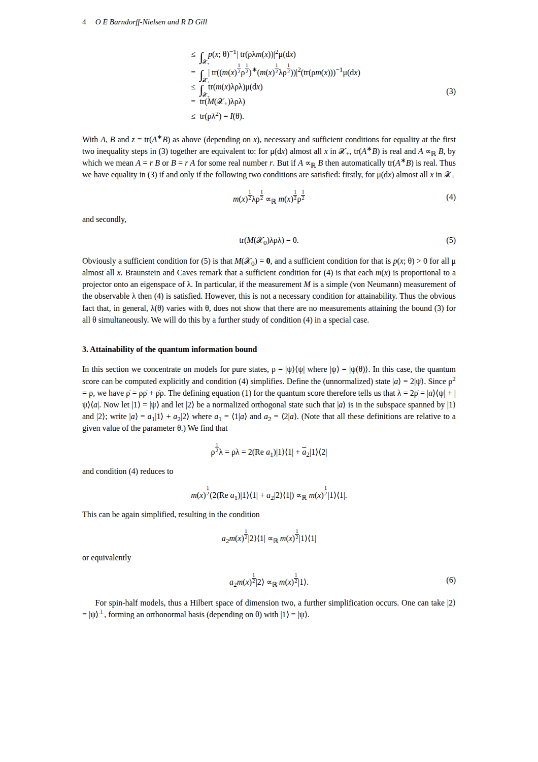4 O E Barndorff-Nielsen and R D Gill
| ≤ | ∫ 𝒳 + p ( x ; θ) −1 / tr(ρλ m ( x ))/ 2 μ(d x ) |
| = | ∫ 𝒳 + / tr(( m ( x ) 1 2 ρ 1 2 ) ∗ ( m ( x ) 1 2 λρ 1 2 ))/ 2 (tr(ρ m ( x ))) −1 μ(d x ) |
| ≤ | ∫ 𝒳 + tr( m ( x )λρλ)μ(d x ) |
| = | tr( M (𝒳 + )λρλ) |
| ≤ | tr(ρλ 2 ) = I (θ). |
(3)
With A, B and z = tr(A∗B) as above (depending on x), necessary and sufficient conditions for equality at the first two inequality steps in (3) together are equivalent to: for μ(dx) almost all x in 𝒳+, tr(A∗B) is real and A ∝ℝ B, by which we mean A = r B or B = r A for some real number r. But if A ∝ℝ B then automatically tr(A∗B) is real. Thus we have equality in (3) if and only if the following two conditions are satisfied: firstly, for μ(dx) almost all x in 𝒳+
m(x)12λρ12 ∝ℝ m(x)12ρ12 (4)
and secondly,
tr(M(𝒳0)λρλ) = 0. (5)
Obviously a sufficient condition for (5) is that M(𝒳0) = 0, and a sufficient condition for that is p(x; θ) > 0 for all μ almost all x. Braunstein and Caves remark that a sufficient condition for (4) is that each m(x) is proportional to a projector onto an eigenspace of λ. In particular, if the measurement M is a simple (von Neumann) measurement of the observable λ then (4) is satisfied. However, this is not a necessary condition for attainability. Thus the obvious fact that, in general, λ(θ) varies with θ, does not show that there are no measurements attaining the bound (3) for all θ simultaneously. We will do this by a further study of condition (4) in a special case.
3. Attainability of the quantum information bound
In this section we concentrate on models for pure states, ρ = |ψ⟩⟨ψ| where |ψ⟩ = |ψ(θ)⟩. In this case, the quantum score can be computed explicitly and condition (4) simplifies. Define the (unnormalized) state |a⟩ = 2|ψ̇⟩. Since ρ2 = ρ, we have ρ̇ = ρρ̇ + ρ̇ρ. The defining equation (1) for the quantum score therefore tells us that λ = 2ρ̇ = |a⟩⟨ψ| + |ψ⟩⟨a|. Now let |1⟩ = |ψ⟩ and let |2⟩ be a normalized orthogonal state such that |a⟩ is in the subspace spanned by |1⟩ and |2⟩; write |a⟩ = a1|1⟩ + a2|2⟩ where a1 = ⟨1|a⟩ and a2 = ⟨2|a⟩. (Note that all these definitions are relative to a given value of the parameter θ.) We find that
ρ12λ = ρλ = 2(Re a1)|1⟩⟨1| + a2|1⟩⟨2|
and condition (4) reduces to
m(x)12(2(Re a1)|1⟩⟨1| + a2|2⟩⟨1|) ∝ℝ m(x)12|1⟩⟨1|.
This can be again simplified, resulting in the condition
a2m(x)12|2⟩⟨1| ∝ℝ m(x)12|1⟩⟨1|
or equivalently
a2m(x)12|2⟩ ∝ℝ m(x)12|1⟩. (6)
For spin-half models, thus a Hilbert space of dimension two, a further simplification occurs. One can take |2⟩ = |ψ⟩⊥, forming an orthonormal basis (depending on θ) with |1⟩ = |ψ⟩.